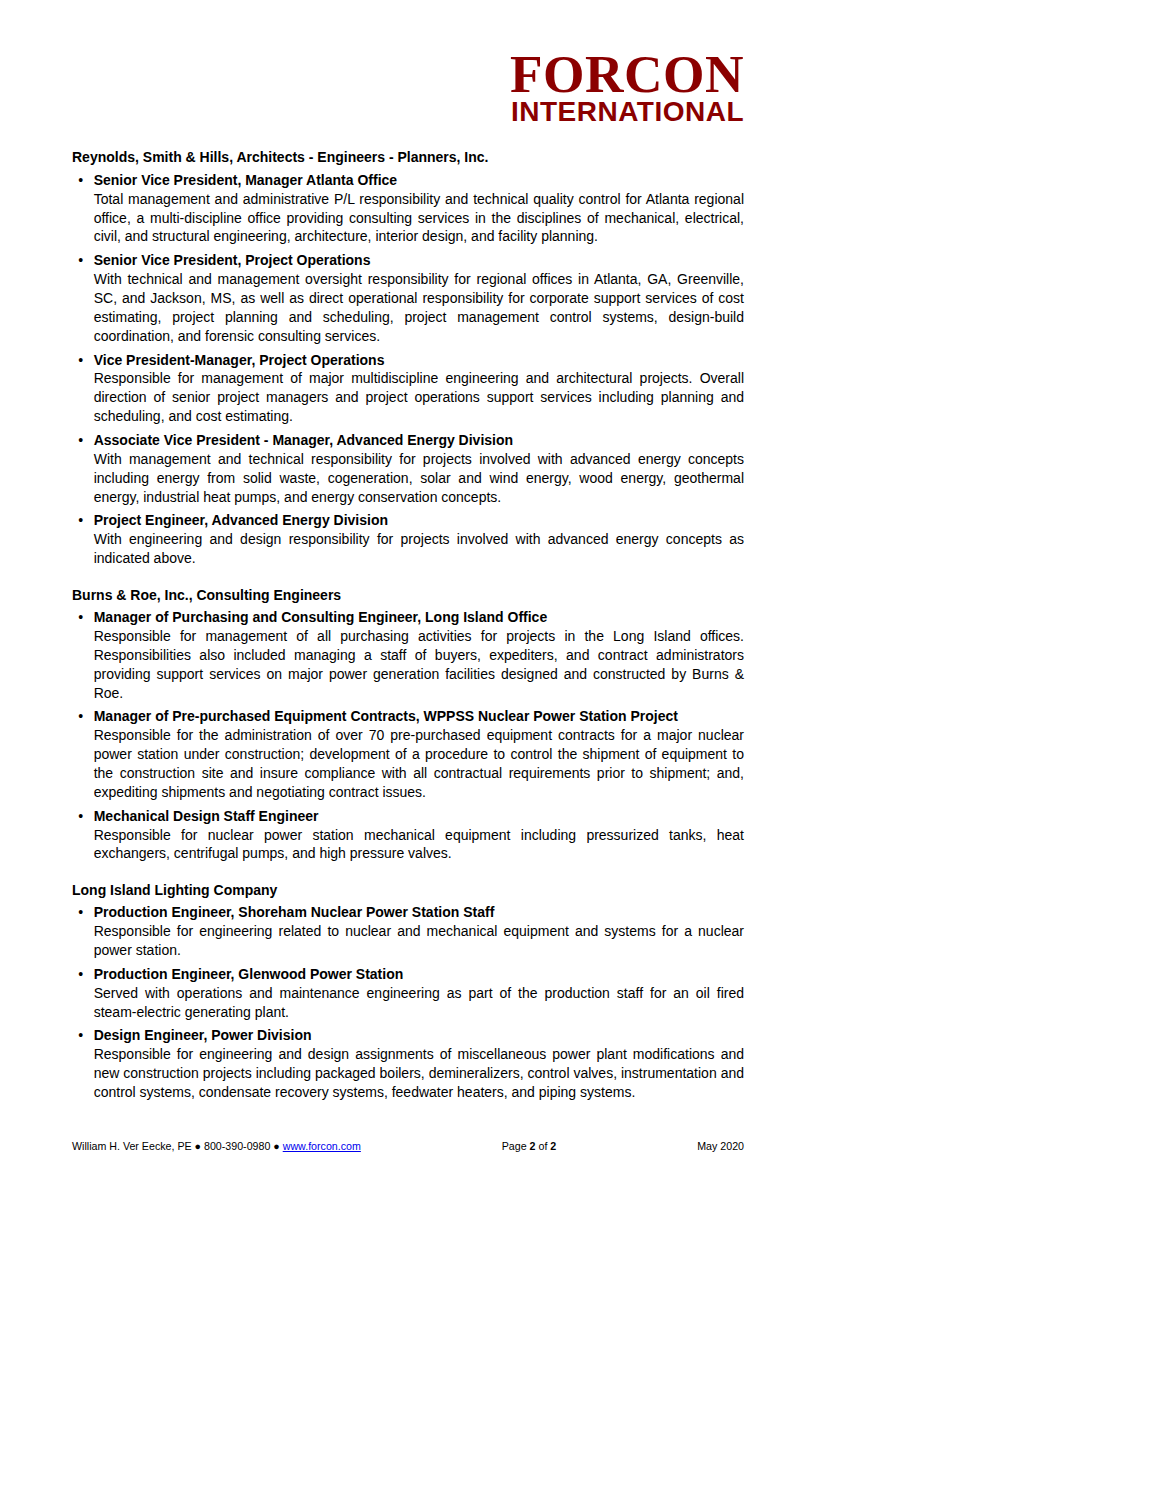FORCON INTERNATIONAL
Reynolds, Smith & Hills, Architects - Engineers - Planners, Inc.
Senior Vice President, Manager Atlanta Office Total management and administrative P/L responsibility and technical quality control for Atlanta regional office, a multi-discipline office providing consulting services in the disciplines of mechanical, electrical, civil, and structural engineering, architecture, interior design, and facility planning.
Senior Vice President, Project Operations With technical and management oversight responsibility for regional offices in Atlanta, GA, Greenville, SC, and Jackson, MS, as well as direct operational responsibility for corporate support services of cost estimating, project planning and scheduling, project management control systems, design-build coordination, and forensic consulting services.
Vice President-Manager, Project Operations Responsible for management of major multidiscipline engineering and architectural projects. Overall direction of senior project managers and project operations support services including planning and scheduling, and cost estimating.
Associate Vice President - Manager, Advanced Energy Division With management and technical responsibility for projects involved with advanced energy concepts including energy from solid waste, cogeneration, solar and wind energy, wood energy, geothermal energy, industrial heat pumps, and energy conservation concepts.
Project Engineer, Advanced Energy Division With engineering and design responsibility for projects involved with advanced energy concepts as indicated above.
Burns & Roe, Inc., Consulting Engineers
Manager of Purchasing and Consulting Engineer, Long Island Office Responsible for management of all purchasing activities for projects in the Long Island offices. Responsibilities also included managing a staff of buyers, expediters, and contract administrators providing support services on major power generation facilities designed and constructed by Burns & Roe.
Manager of Pre-purchased Equipment Contracts, WPPSS Nuclear Power Station Project Responsible for the administration of over 70 pre-purchased equipment contracts for a major nuclear power station under construction; development of a procedure to control the shipment of equipment to the construction site and insure compliance with all contractual requirements prior to shipment; and, expediting shipments and negotiating contract issues.
Mechanical Design Staff Engineer Responsible for nuclear power station mechanical equipment including pressurized tanks, heat exchangers, centrifugal pumps, and high pressure valves.
Long Island Lighting Company
Production Engineer, Shoreham Nuclear Power Station Staff Responsible for engineering related to nuclear and mechanical equipment and systems for a nuclear power station.
Production Engineer, Glenwood Power Station Served with operations and maintenance engineering as part of the production staff for an oil fired steam-electric generating plant.
Design Engineer, Power Division Responsible for engineering and design assignments of miscellaneous power plant modifications and new construction projects including packaged boilers, demineralizers, control valves, instrumentation and control systems, condensate recovery systems, feedwater heaters, and piping systems.
William H. Ver Eecke, PE ● 800-390-0980 ● www.forcon.com
Page 2 of 2
May 2020